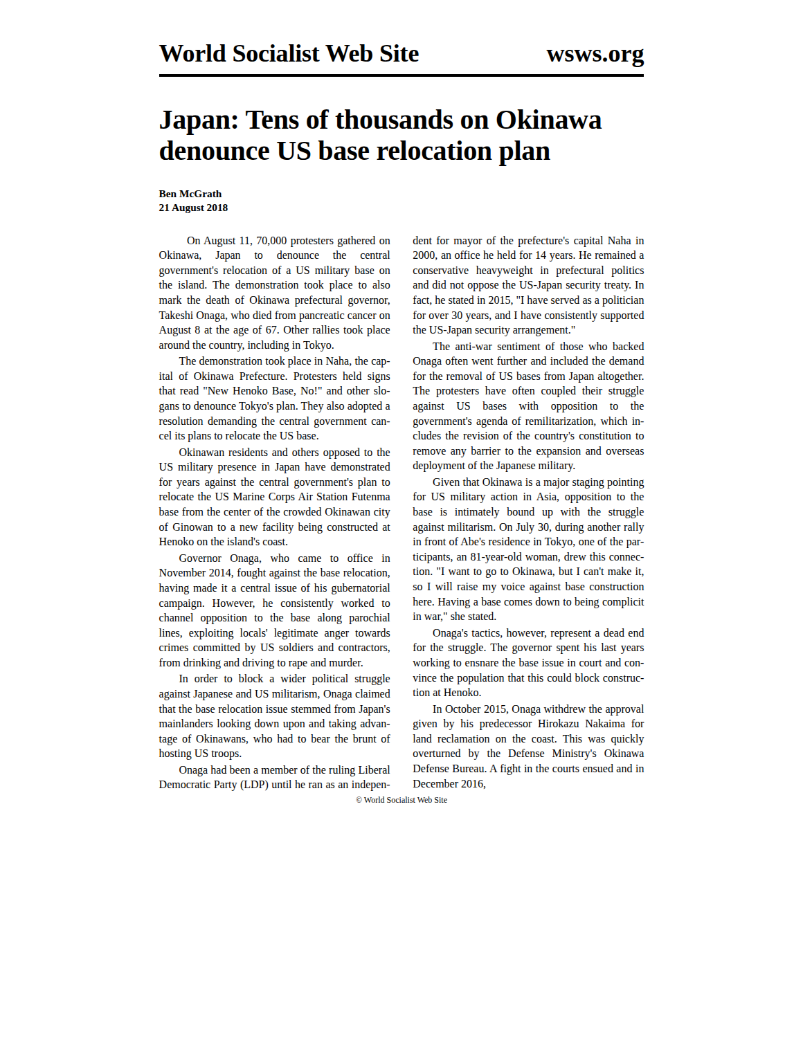World Socialist Web Site
wsws.org
Japan: Tens of thousands on Okinawa denounce US base relocation plan
Ben McGrath 21 August 2018
On August 11, 70,000 protesters gathered on Okinawa, Japan to denounce the central government's relocation of a US military base on the island. The demonstration took place to also mark the death of Okinawa prefectural governor, Takeshi Onaga, who died from pancreatic cancer on August 8 at the age of 67. Other rallies took place around the country, including in Tokyo.
The demonstration took place in Naha, the capital of Okinawa Prefecture. Protesters held signs that read "New Henoko Base, No!" and other slogans to denounce Tokyo's plan. They also adopted a resolution demanding the central government cancel its plans to relocate the US base.
Okinawan residents and others opposed to the US military presence in Japan have demonstrated for years against the central government's plan to relocate the US Marine Corps Air Station Futenma base from the center of the crowded Okinawan city of Ginowan to a new facility being constructed at Henoko on the island's coast.
Governor Onaga, who came to office in November 2014, fought against the base relocation, having made it a central issue of his gubernatorial campaign. However, he consistently worked to channel opposition to the base along parochial lines, exploiting locals' legitimate anger towards crimes committed by US soldiers and contractors, from drinking and driving to rape and murder.
In order to block a wider political struggle against Japanese and US militarism, Onaga claimed that the base relocation issue stemmed from Japan's mainlanders looking down upon and taking advantage of Okinawans, who had to bear the brunt of hosting US troops.
Onaga had been a member of the ruling Liberal Democratic Party (LDP) until he ran as an independent for mayor of the prefecture's capital Naha in 2000, an office he held for 14 years. He remained a conservative heavyweight in prefectural politics and did not oppose the US-Japan security treaty. In fact, he stated in 2015, "I have served as a politician for over 30 years, and I have consistently supported the US-Japan security arrangement."
The anti-war sentiment of those who backed Onaga often went further and included the demand for the removal of US bases from Japan altogether. The protesters have often coupled their struggle against US bases with opposition to the government's agenda of remilitarization, which includes the revision of the country's constitution to remove any barrier to the expansion and overseas deployment of the Japanese military.
Given that Okinawa is a major staging pointing for US military action in Asia, opposition to the base is intimately bound up with the struggle against militarism. On July 30, during another rally in front of Abe's residence in Tokyo, one of the participants, an 81-year-old woman, drew this connection. "I want to go to Okinawa, but I can't make it, so I will raise my voice against base construction here. Having a base comes down to being complicit in war," she stated.
Onaga's tactics, however, represent a dead end for the struggle. The governor spent his last years working to ensnare the base issue in court and convince the population that this could block construction at Henoko.
In October 2015, Onaga withdrew the approval given by his predecessor Hirokazu Nakaima for land reclamation on the coast. This was quickly overturned by the Defense Ministry's Okinawa Defense Bureau. A fight in the courts ensued and in December 2016,
© World Socialist Web Site